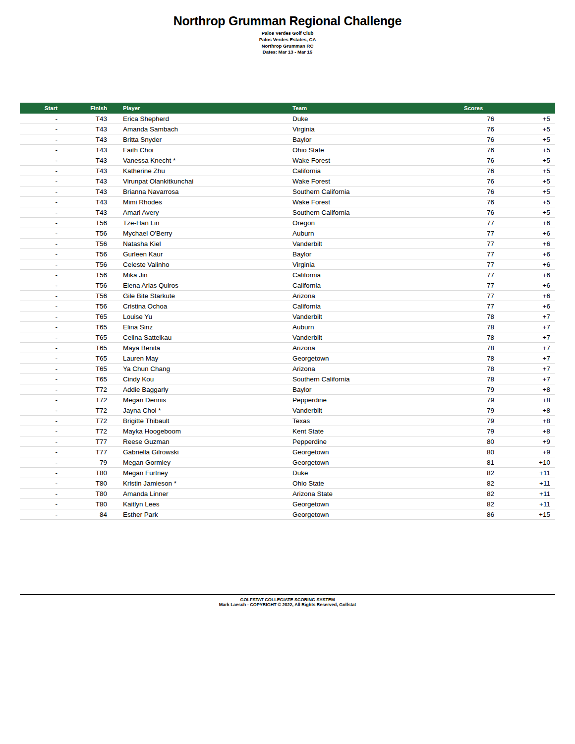Northrop Grumman Regional Challenge
Palos Verdes Golf Club
Palos Verdes Estates, CA
Northrop Grumman RC
Dates: Mar 13 - Mar 15
| Start | Finish | Player | Team | Scores |
| --- | --- | --- | --- | --- |
| - | T43 | Erica Shepherd | Duke | 76 | +5 |
| - | T43 | Amanda Sambach | Virginia | 76 | +5 |
| - | T43 | Britta Snyder | Baylor | 76 | +5 |
| - | T43 | Faith Choi | Ohio State | 76 | +5 |
| - | T43 | Vanessa Knecht * | Wake Forest | 76 | +5 |
| - | T43 | Katherine Zhu | California | 76 | +5 |
| - | T43 | Virunpat Olankitkunchai | Wake Forest | 76 | +5 |
| - | T43 | Brianna Navarrosa | Southern California | 76 | +5 |
| - | T43 | Mimi Rhodes | Wake Forest | 76 | +5 |
| - | T43 | Amari Avery | Southern California | 76 | +5 |
| - | T56 | Tze-Han Lin | Oregon | 77 | +6 |
| - | T56 | Mychael O'Berry | Auburn | 77 | +6 |
| - | T56 | Natasha Kiel | Vanderbilt | 77 | +6 |
| - | T56 | Gurleen Kaur | Baylor | 77 | +6 |
| - | T56 | Celeste Valinho | Virginia | 77 | +6 |
| - | T56 | Mika Jin | California | 77 | +6 |
| - | T56 | Elena Arias Quiros | California | 77 | +6 |
| - | T56 | Gile Bite Starkute | Arizona | 77 | +6 |
| - | T56 | Cristina Ochoa | California | 77 | +6 |
| - | T65 | Louise Yu | Vanderbilt | 78 | +7 |
| - | T65 | Elina Sinz | Auburn | 78 | +7 |
| - | T65 | Celina Sattelkau | Vanderbilt | 78 | +7 |
| - | T65 | Maya Benita | Arizona | 78 | +7 |
| - | T65 | Lauren May | Georgetown | 78 | +7 |
| - | T65 | Ya Chun Chang | Arizona | 78 | +7 |
| - | T65 | Cindy Kou | Southern California | 78 | +7 |
| - | T72 | Addie Baggarly | Baylor | 79 | +8 |
| - | T72 | Megan Dennis | Pepperdine | 79 | +8 |
| - | T72 | Jayna Choi * | Vanderbilt | 79 | +8 |
| - | T72 | Brigitte Thibault | Texas | 79 | +8 |
| - | T72 | Mayka Hoogeboom | Kent State | 79 | +8 |
| - | T77 | Reese Guzman | Pepperdine | 80 | +9 |
| - | T77 | Gabriella Gilrowski | Georgetown | 80 | +9 |
| - | 79 | Megan Gormley | Georgetown | 81 | +10 |
| - | T80 | Megan Furtney | Duke | 82 | +11 |
| - | T80 | Kristin Jamieson * | Ohio State | 82 | +11 |
| - | T80 | Amanda Linner | Arizona State | 82 | +11 |
| - | T80 | Kaitlyn Lees | Georgetown | 82 | +11 |
| - | 84 | Esther Park | Georgetown | 86 | +15 |
GOLFSTAT COLLEGIATE SCORING SYSTEM
Mark Laesch - COPYRIGHT © 2022, All Rights Reserved, Golfstat